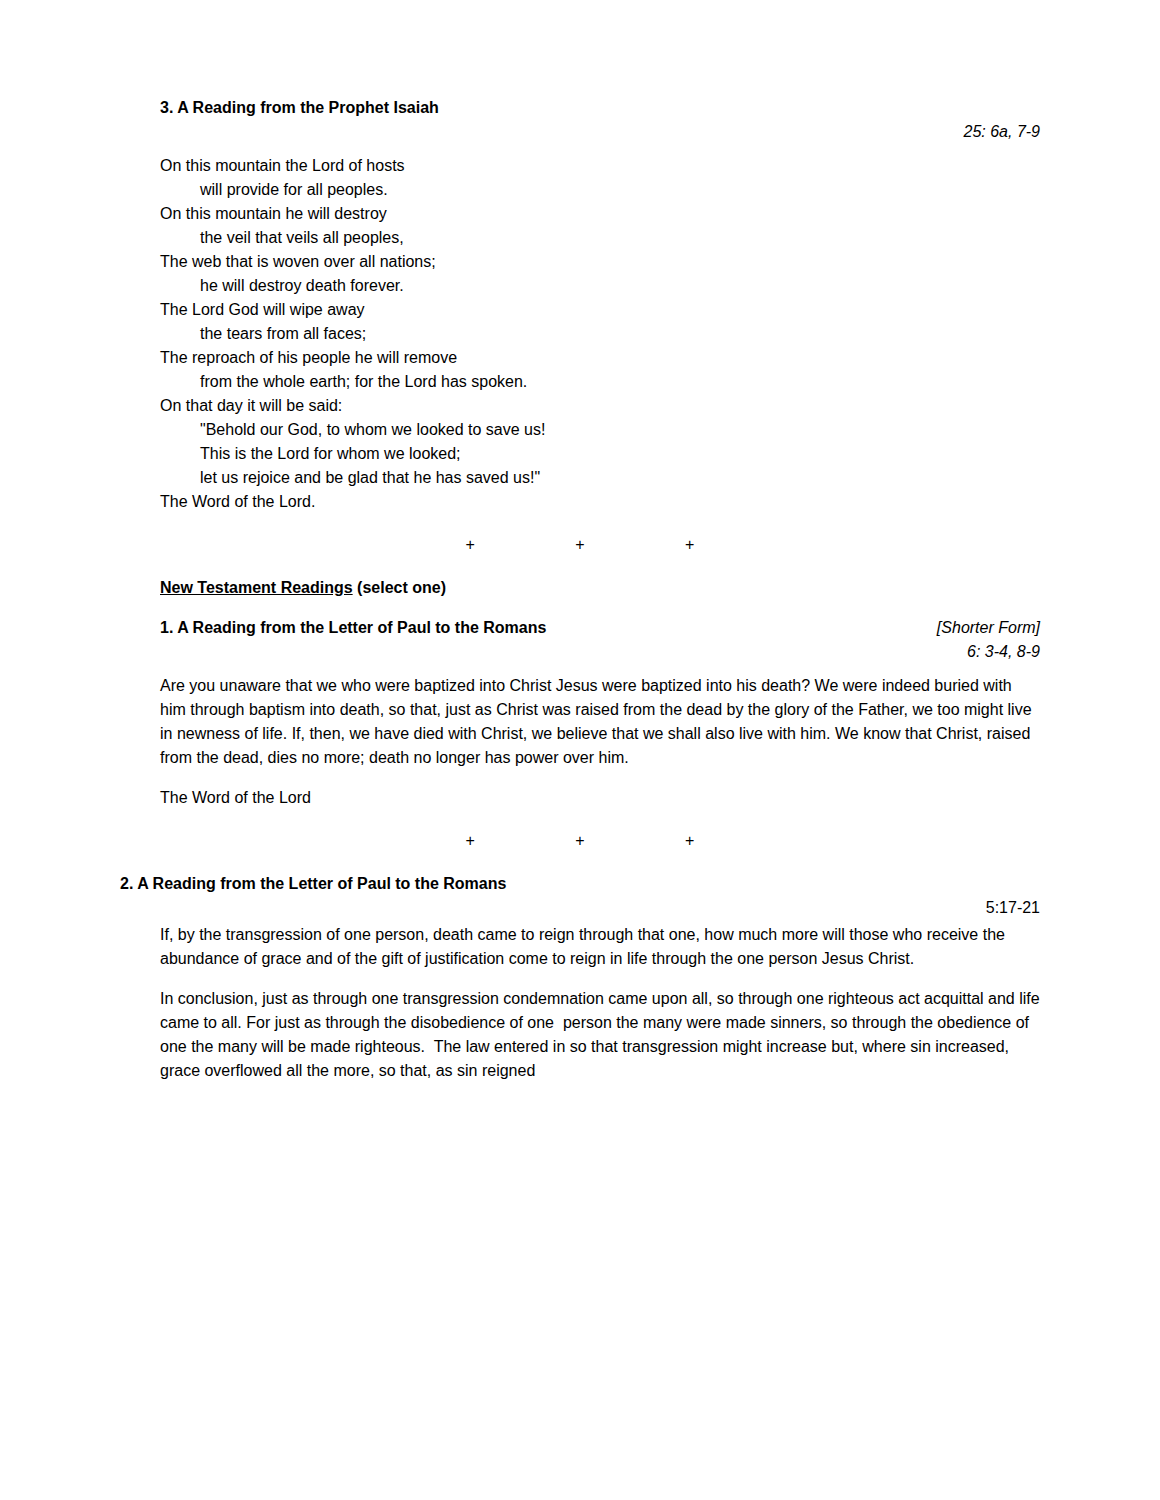3. A Reading from the Prophet Isaiah
25: 6a, 7-9
On this mountain the Lord of hosts
will provide for all peoples.
On this mountain he will destroy
the veil that veils all peoples,
The web that is woven over all nations;
he will destroy death forever.
The Lord God will wipe away
the tears from all faces;
The reproach of his people he will remove
from the whole earth; for the Lord has spoken.
On that day it will be said:
"Behold our God, to whom we looked to save us!
This is the Lord for whom we looked;
let us rejoice and be glad that he has saved us!"
The Word of the Lord.
+ + +
New Testament Readings (select one)
1. A Reading from the Letter of Paul to the Romans
[Shorter Form]
6: 3-4, 8-9
Are you unaware that we who were baptized into Christ Jesus were baptized into his death? We were indeed buried with him through baptism into death, so that, just as Christ was raised from the dead by the glory of the Father, we too might live in newness of life. If, then, we have died with Christ, we believe that we shall also live with him. We know that Christ, raised from the dead, dies no more; death no longer has power over him.
The Word of the Lord
+ + +
2. A Reading from the Letter of Paul to the Romans
5:17-21
If, by the transgression of one person, death came to reign through that one, how much more will those who receive the abundance of grace and of the gift of justification come to reign in life through the one person Jesus Christ.
In conclusion, just as through one transgression condemnation came upon all, so through one righteous act acquittal and life came to all. For just as through the disobedience of one person the many were made sinners, so through the obedience of one the many will be made righteous. The law entered in so that transgression might increase but, where sin increased, grace overflowed all the more, so that, as sin reigned